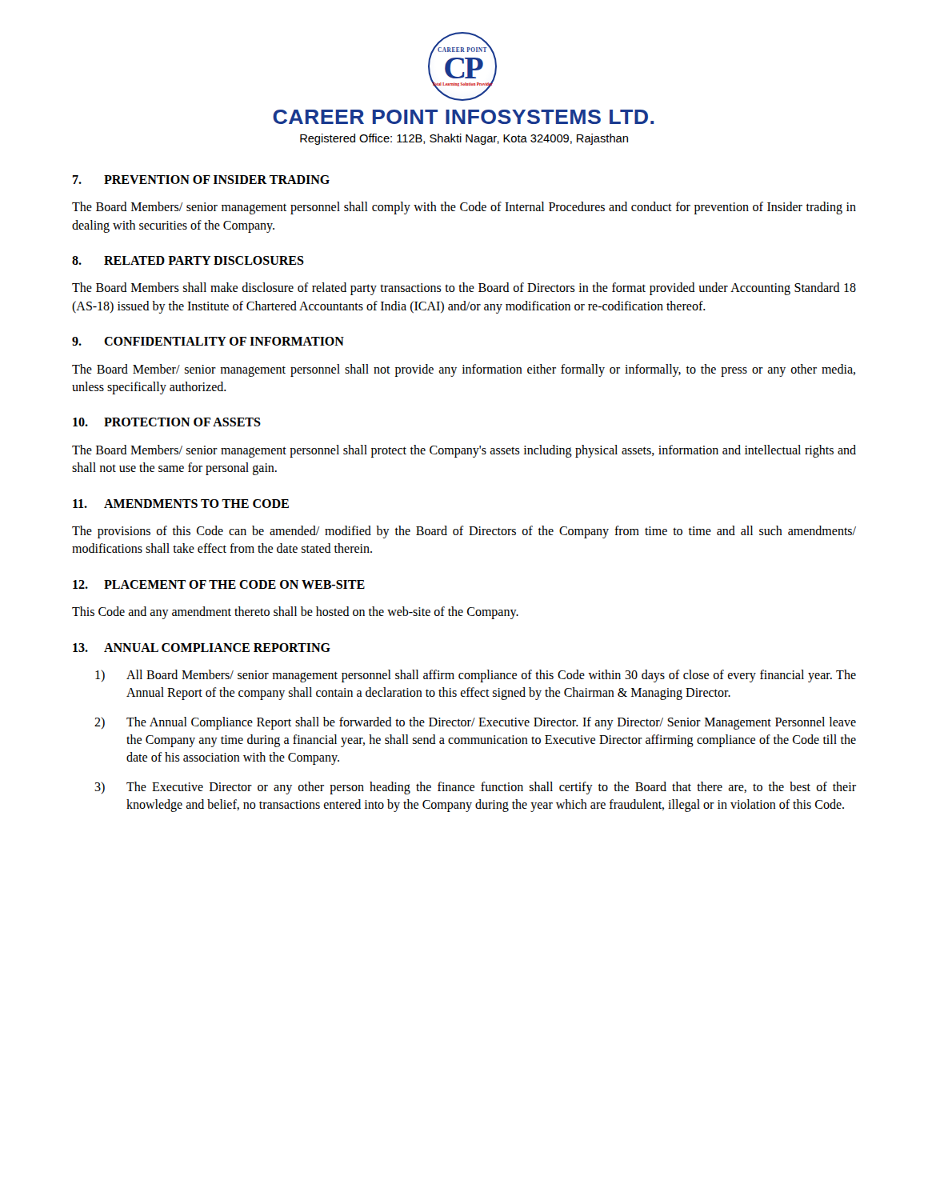CAREER POINT
CP
Total Learning Solution Provider
CAREER POINT INFOSYSTEMS LTD.
Registered Office: 112B, Shakti Nagar, Kota 324009, Rajasthan
7. Prevention of Insider Trading
The Board Members/ senior management personnel shall comply with the Code of Internal Procedures and conduct for prevention of Insider trading in dealing with securities of the Company.
8. Related Party Disclosures
The Board Members shall make disclosure of related party transactions to the Board of Directors in the format provided under Accounting Standard 18 (AS-18) issued by the Institute of Chartered Accountants of India (ICAI) and/or any modification or re-codification thereof.
9. Confidentiality of Information
The Board Member/ senior management personnel shall not provide any information either formally or informally, to the press or any other media, unless specifically authorized.
10. Protection of Assets
The Board Members/ senior management personnel shall protect the Company's assets including physical assets, information and intellectual rights and shall not use the same for personal gain.
11. Amendments to the Code
The provisions of this Code can be amended/ modified by the Board of Directors of the Company from time to time and all such amendments/ modifications shall take effect from the date stated therein.
12. Placement of the Code on Web-Site
This Code and any amendment thereto shall be hosted on the web-site of the Company.
13. Annual Compliance Reporting
All Board Members/ senior management personnel shall affirm compliance of this Code within 30 days of close of every financial year. The Annual Report of the company shall contain a declaration to this effect signed by the Chairman & Managing Director.
The Annual Compliance Report shall be forwarded to the Director/ Executive Director. If any Director/ Senior Management Personnel leave the Company any time during a financial year, he shall send a communication to Executive Director affirming compliance of the Code till the date of his association with the Company.
The Executive Director or any other person heading the finance function shall certify to the Board that there are, to the best of their knowledge and belief, no transactions entered into by the Company during the year which are fraudulent, illegal or in violation of this Code.